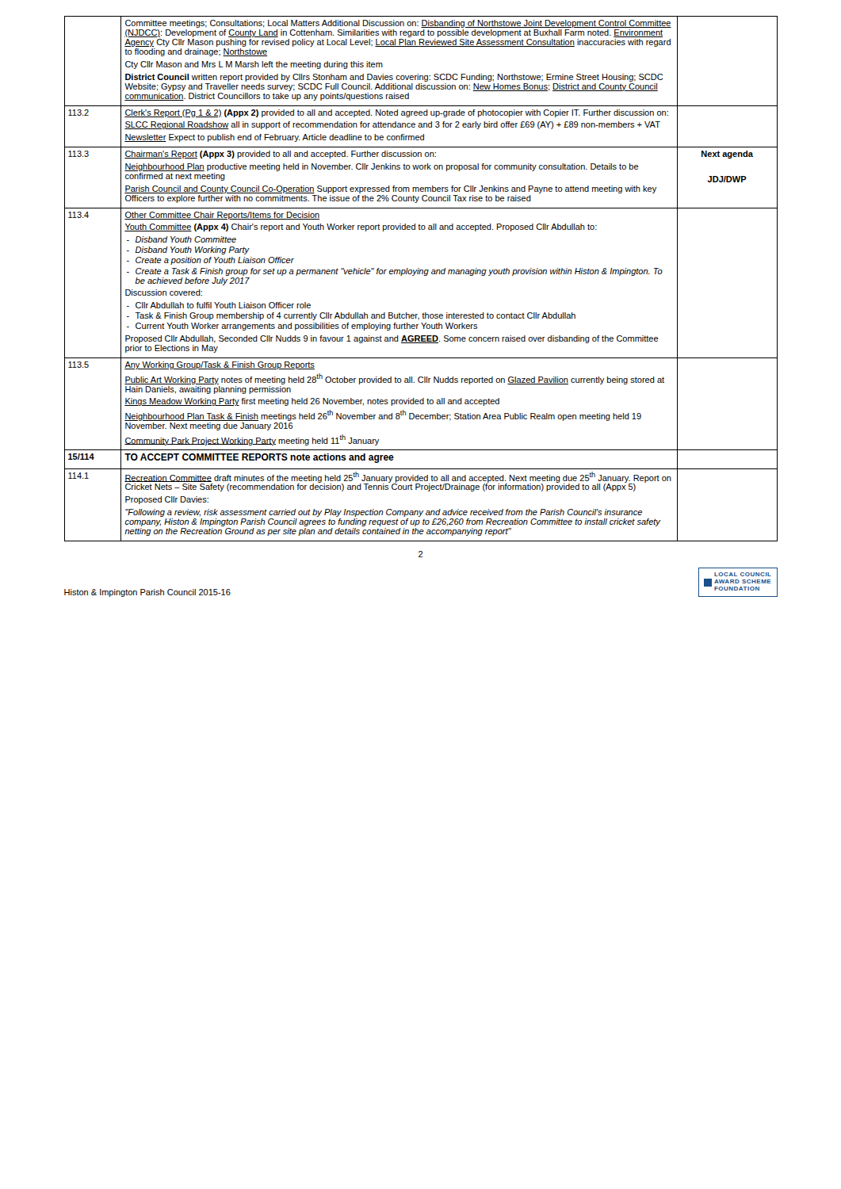| | Committee meetings; Consultations; Local Matters Additional Discussion on: Disbanding of Northstowe Joint Development Control Committee (NJDCC) : Development of County Land in Cottenham. Similarities with regard to possible development at Buxhall Farm noted. Environment Agency Cty Cllr Mason pushing for revised policy at Local Level; Local Plan Reviewed Site Assessment Consultation inaccuracies with regard to flooding and drainage; Northstowe Cty Cllr Mason and Mrs L M Marsh left the meeting during this item District Council written report provided by Cllrs Stonham and Davies covering: SCDC Funding; Northstowe; Ermine Street Housing; SCDC Website; Gypsy and Traveller needs survey; SCDC Full Council. Additional discussion on: New Homes Bonus ; District and County Council communication . District Councillors to take up any points/questions raised | |
| 113.2 | Clerk's Report (Pg 1 & 2) (Appx 2) provided to all and accepted. Noted agreed up-grade of photocopier with Copier IT. Further discussion on: SLCC Regional Roadshow all in support of recommendation for attendance and 3 for 2 early bird offer £69 (AY) + £89 non-members + VAT Newsletter Expect to publish end of February. Article deadline to be confirmed | |
| 113.3 | Chairman's Report (Appx 3) provided to all and accepted. Further discussion on: Neighbourhood Plan productive meeting held in November. Cllr Jenkins to work on proposal for community consultation. Details to be confirmed at next meeting Parish Council and County Council Co-Operation Support expressed from members for Cllr Jenkins and Payne to attend meeting with key Officers to explore further with no commitments. The issue of the 2% County Council Tax rise to be raised | Next agenda JDJ/DWP |
| 113.4 | Other Committee Chair Reports/Items for Decision Youth Committee (Appx 4) Chair's report and Youth Worker report provided to all and accepted. Proposed Cllr Abdullah to: Disband Youth Committee Disband Youth Working Party Create a position of Youth Liaison Officer Create a Task & Finish group for set up a permanent "vehicle" for employing and managing youth provision within Histon & Impington. To be achieved before July 2017 Discussion covered: Cllr Abdullah to fulfil Youth Liaison Officer role Task & Finish Group membership of 4 currently Cllr Abdullah and Butcher, those interested to contact Cllr Abdullah Current Youth Worker arrangements and possibilities of employing further Youth Workers Proposed Cllr Abdullah, Seconded Cllr Nudds 9 in favour 1 against and AGREED . Some concern raised over disbanding of the Committee prior to Elections in May | |
| 113.5 | Any Working Group/Task & Finish Group Reports Public Art Working Party notes of meeting held 28 th October provided to all. Cllr Nudds reported on Glazed Pavilion currently being stored at Hain Daniels, awaiting planning permission Kings Meadow Working Party first meeting held 26 November, notes provided to all and accepted Neighbourhood Plan Task & Finish meetings held 26 th November and 8 th December; Station Area Public Realm open meeting held 19 November. Next meeting due January 2016 Community Park Project Working Party meeting held 11 th January | |
| 15/114 | TO ACCEPT COMMITTEE REPORTS note actions and agree | |
| 114.1 | Recreation Committee draft minutes of the meeting held 25 th January provided to all and accepted. Next meeting due 25 th January. Report on Cricket Nets – Site Safety (recommendation for decision) and Tennis Court Project/Drainage (for information) provided to all (Appx 5) Proposed Cllr Davies: "Following a review, risk assessment carried out by Play Inspection Company and advice received from the Parish Council's insurance company, Histon & Impington Parish Council agrees to funding request of up to £26,260 from Recreation Committee to install cricket safety netting on the Recreation Ground as per site plan and details contained in the accompanying report" | |
2
Histon & Impington Parish Council 2015-16
LOCAL COUNCIL
AWARD SCHEME
FOUNDATION